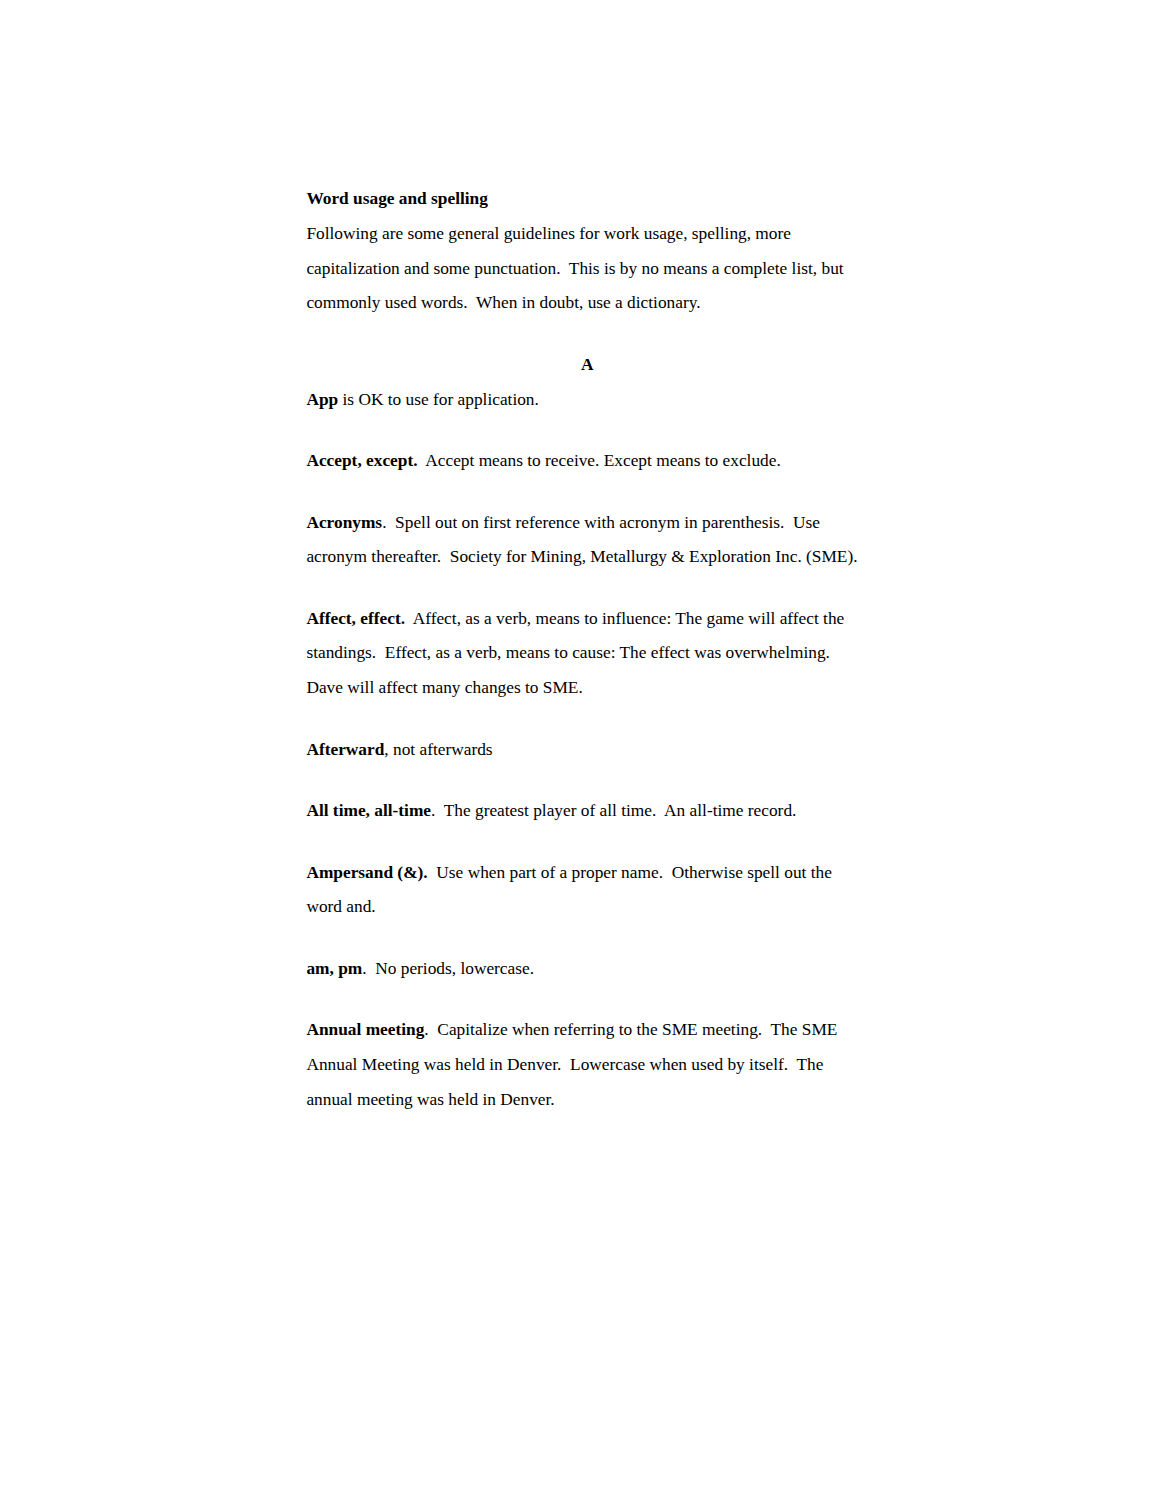Word usage and spelling
Following are some general guidelines for work usage, spelling, more capitalization and some punctuation. This is by no means a complete list, but commonly used words. When in doubt, use a dictionary.
A
App is OK to use for application.
Accept, except. Accept means to receive. Except means to exclude.
Acronyms. Spell out on first reference with acronym in parenthesis. Use acronym thereafter. Society for Mining, Metallurgy & Exploration Inc. (SME).
Affect, effect. Affect, as a verb, means to influence: The game will affect the standings. Effect, as a verb, means to cause: The effect was overwhelming. Dave will affect many changes to SME.
Afterward, not afterwards
All time, all-time. The greatest player of all time. An all-time record.
Ampersand (&). Use when part of a proper name. Otherwise spell out the word and.
am, pm. No periods, lowercase.
Annual meeting. Capitalize when referring to the SME meeting. The SME Annual Meeting was held in Denver. Lowercase when used by itself. The annual meeting was held in Denver.